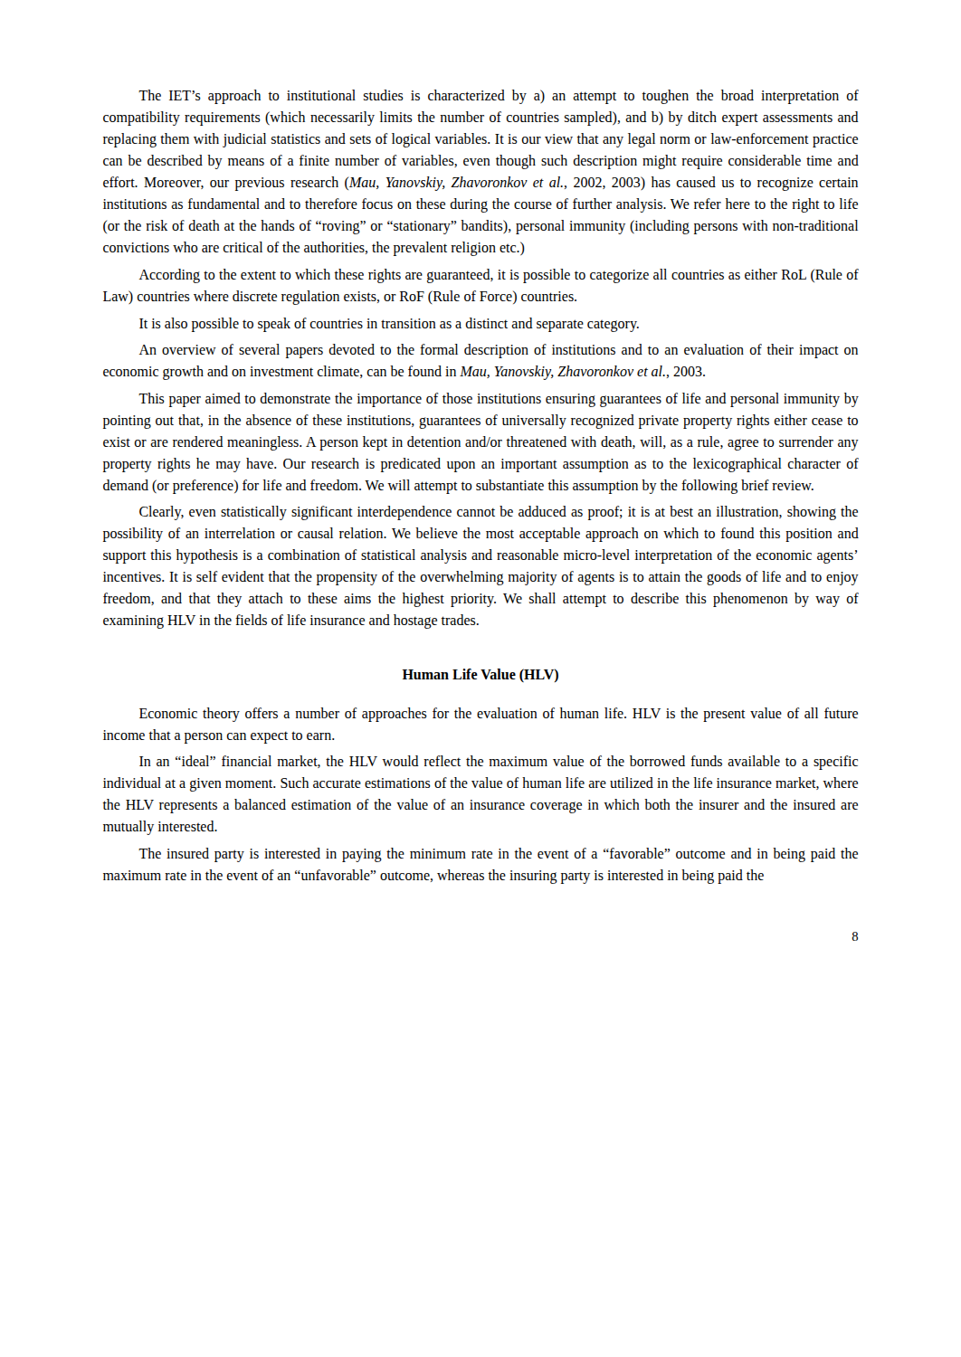The IET’s approach to institutional studies is characterized by a) an attempt to toughen the broad interpretation of compatibility requirements (which necessarily limits the number of countries sampled), and b) by ditch expert assessments and replacing them with judicial statistics and sets of logical variables. It is our view that any legal norm or law-enforcement practice can be described by means of a finite number of variables, even though such description might require considerable time and effort. Moreover, our previous research (Mau, Yanovskiy, Zhavoronkov et al., 2002, 2003) has caused us to recognize certain institutions as fundamental and to therefore focus on these during the course of further analysis. We refer here to the right to life (or the risk of death at the hands of “roving” or “stationary” bandits), personal immunity (including persons with non-traditional convictions who are critical of the authorities, the prevalent religion etc.)
According to the extent to which these rights are guaranteed, it is possible to categorize all countries as either RoL (Rule of Law) countries where discrete regulation exists, or RoF (Rule of Force) countries.
It is also possible to speak of countries in transition as a distinct and separate category.
An overview of several papers devoted to the formal description of institutions and to an evaluation of their impact on economic growth and on investment climate, can be found in Mau, Yanovskiy, Zhavoronkov et al., 2003.
This paper aimed to demonstrate the importance of those institutions ensuring guarantees of life and personal immunity by pointing out that, in the absence of these institutions, guarantees of universally recognized private property rights either cease to exist or are rendered meaningless. A person kept in detention and/or threatened with death, will, as a rule, agree to surrender any property rights he may have. Our research is predicated upon an important assumption as to the lexicographical character of demand (or preference) for life and freedom. We will attempt to substantiate this assumption by the following brief review.
Clearly, even statistically significant interdependence cannot be adduced as proof; it is at best an illustration, showing the possibility of an interrelation or causal relation. We believe the most acceptable approach on which to found this position and support this hypothesis is a combination of statistical analysis and reasonable micro-level interpretation of the economic agents’ incentives. It is self evident that the propensity of the overwhelming majority of agents is to attain the goods of life and to enjoy freedom, and that they attach to these aims the highest priority. We shall attempt to describe this phenomenon by way of examining HLV in the fields of life insurance and hostage trades.
Human Life Value (HLV)
Economic theory offers a number of approaches for the evaluation of human life. HLV is the present value of all future income that a person can expect to earn.
In an “ideal” financial market, the HLV would reflect the maximum value of the borrowed funds available to a specific individual at a given moment. Such accurate estimations of the value of human life are utilized in the life insurance market, where the HLV represents a balanced estimation of the value of an insurance coverage in which both the insurer and the insured are mutually interested.
The insured party is interested in paying the minimum rate in the event of a “favorable” outcome and in being paid the maximum rate in the event of an “unfavorable” outcome, whereas the insuring party is interested in being paid the
8